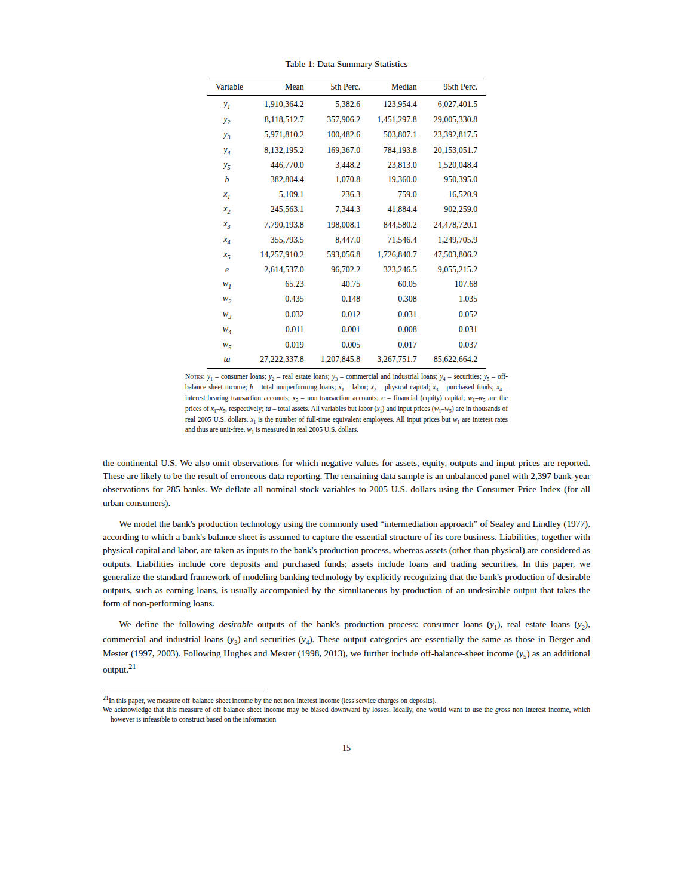Table 1: Data Summary Statistics
| Variable | Mean | 5th Perc. | Median | 95th Perc. |
| --- | --- | --- | --- | --- |
| y 1 | 1,910,364.2 | 5,382.6 | 123,954.4 | 6,027,401.5 |
| y 2 | 8,118,512.7 | 357,906.2 | 1,451,297.8 | 29,005,330.8 |
| y 3 | 5,971,810.2 | 100,482.6 | 503,807.1 | 23,392,817.5 |
| y 4 | 8,132,195.2 | 169,367.0 | 784,193.8 | 20,153,051.7 |
| y 5 | 446,770.0 | 3,448.2 | 23,813.0 | 1,520,048.4 |
| b | 382,804.4 | 1,070.8 | 19,360.0 | 950,395.0 |
| x 1 | 5,109.1 | 236.3 | 759.0 | 16,520.9 |
| x 2 | 245,563.1 | 7,344.3 | 41,884.4 | 902,259.0 |
| x 3 | 7,790,193.8 | 198,008.1 | 844,580.2 | 24,478,720.1 |
| x 4 | 355,793.5 | 8,447.0 | 71,546.4 | 1,249,705.9 |
| x 5 | 14,257,910.2 | 593,056.8 | 1,726,840.7 | 47,503,806.2 |
| e | 2,614,537.0 | 96,702.2 | 323,246.5 | 9,055,215.2 |
| w 1 | 65.23 | 40.75 | 60.05 | 107.68 |
| w 2 | 0.435 | 0.148 | 0.308 | 1.035 |
| w 3 | 0.032 | 0.012 | 0.031 | 0.052 |
| w 4 | 0.011 | 0.001 | 0.008 | 0.031 |
| w 5 | 0.019 | 0.005 | 0.017 | 0.037 |
| ta | 27,222,337.8 | 1,207,845.8 | 3,267,751.7 | 85,622,664.2 |
Notes: y1 – consumer loans; y2 – real estate loans; y3 – commercial and industrial loans; y4 – securities; y5 – off-balance sheet income; b – total nonperforming loans; x1 – labor; x2 – physical capital; x3 – purchased funds; x4 – interest-bearing transaction accounts; x5 – non-transaction accounts; e – financial (equity) capital; w1–w5 are the prices of x1–x5, respectively; ta – total assets. All variables but labor (x1) and input prices (w1–w5) are in thousands of real 2005 U.S. dollars. x1 is the number of full-time equivalent employees. All input prices but w1 are interest rates and thus are unit-free. w1 is measured in real 2005 U.S. dollars.
the continental U.S. We also omit observations for which negative values for assets, equity, outputs and input prices are reported. These are likely to be the result of erroneous data reporting. The remaining data sample is an unbalanced panel with 2,397 bank-year observations for 285 banks. We deflate all nominal stock variables to 2005 U.S. dollars using the Consumer Price Index (for all urban consumers).
We model the bank's production technology using the commonly used “intermediation approach” of Sealey and Lindley (1977), according to which a bank's balance sheet is assumed to capture the essential structure of its core business. Liabilities, together with physical capital and labor, are taken as inputs to the bank's production process, whereas assets (other than physical) are considered as outputs. Liabilities include core deposits and purchased funds; assets include loans and trading securities. In this paper, we generalize the standard framework of modeling banking technology by explicitly recognizing that the bank's production of desirable outputs, such as earning loans, is usually accompanied by the simultaneous by-production of an undesirable output that takes the form of non-performing loans.
We define the following desirable outputs of the bank's production process: consumer loans (y1), real estate loans (y2), commercial and industrial loans (y3) and securities (y4). These output categories are essentially the same as those in Berger and Mester (1997, 2003). Following Hughes and Mester (1998, 2013), we further include off-balance-sheet income (y5) as an additional output.21
21In this paper, we measure off-balance-sheet income by the net non-interest income (less service charges on deposits). We acknowledge that this measure of off-balance-sheet income may be biased downward by losses. Ideally, one would want to use the gross non-interest income, which however is infeasible to construct based on the information
15